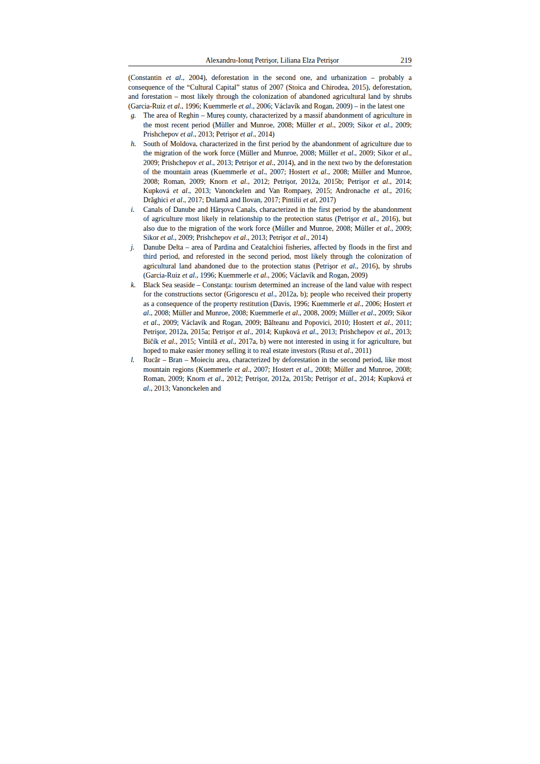Alexandru-Ionuţ Petrişor, Liliana Elza Petrişor 219
(Constantin et al., 2004), deforestation in the second one, and urbanization – probably a consequence of the “Cultural Capital” status of 2007 (Stoica and Chirodea, 2015), deforestation, and forestation – most likely through the colonization of abandoned agricultural land by shrubs (Garcia-Ruiz et al., 1996; Kuemmerle et al., 2006; Václavík and Rogan, 2009) – in the latest one
g. The area of Reghin – Mureş county, characterized by a massif abandonment of agriculture in the most recent period (Müller and Munroe, 2008; Müller et al., 2009; Sikor et al., 2009; Prishchepov et al., 2013; Petrişor et al., 2014)
h. South of Moldova, characterized in the first period by the abandonment of agriculture due to the migration of the work force (Müller and Munroe, 2008; Müller et al., 2009; Sikor et al., 2009; Prishchepov et al., 2013; Petrişor et al., 2014), and in the next two by the deforestation of the mountain areas (Kuemmerle et al., 2007; Hostert et al., 2008; Müller and Munroe, 2008; Roman, 2009; Knorn et al., 2012; Petrişor, 2012a, 2015b; Petrişor et al., 2014; Kupková et al., 2013; Vanonckelen and Van Rompaey, 2015; Andronache et al., 2016; Drăghici et al., 2017; Dulamă and Ilovan, 2017; Pintilii et al, 2017)
i. Canals of Danube and Hârşova Canals, characterized in the first period by the abandonment of agriculture most likely in relationship to the protection status (Petrişor et al., 2016), but also due to the migration of the work force (Müller and Munroe, 2008; Müller et al., 2009; Sikor et al., 2009; Prishchepov et al., 2013; Petrişor et al., 2014)
j. Danube Delta – area of Pardina and Ceatalchioi fisheries, affected by floods in the first and third period, and reforested in the second period, most likely through the colonization of agricultural land abandoned due to the protection status (Petrişor et al., 2016), by shrubs (Garcia-Ruiz et al., 1996; Kuemmerle et al., 2006; Václavík and Rogan, 2009)
k. Black Sea seaside – Constanţa: tourism determined an increase of the land value with respect for the constructions sector (Grigorescu et al., 2012a, b); people who received their property as a consequence of the property restitution (Davis, 1996; Kuemmerle et al., 2006; Hostert et al., 2008; Müller and Munroe, 2008; Kuemmerle et al., 2008, 2009; Müller et al., 2009; Sikor et al., 2009; Václavík and Rogan, 2009; Bălteanu and Popovici, 2010; Hostert et al., 2011; Petrişor, 2012a, 2015a; Petrişor et al., 2014; Kupková et al., 2013; Prishchepov et al., 2013; Bičík et al., 2015; Vintilă et al., 2017a, b) were not interested in using it for agriculture, but hoped to make easier money selling it to real estate investors (Rusu et al., 2011)
l. Rucăr – Bran – Moieciu area, characterized by deforestation in the second period, like most mountain regions (Kuemmerle et al., 2007; Hostert et al., 2008; Müller and Munroe, 2008; Roman, 2009; Knorn et al., 2012; Petrişor, 2012a, 2015b; Petrişor et al., 2014; Kupková et al., 2013; Vanonckelen and